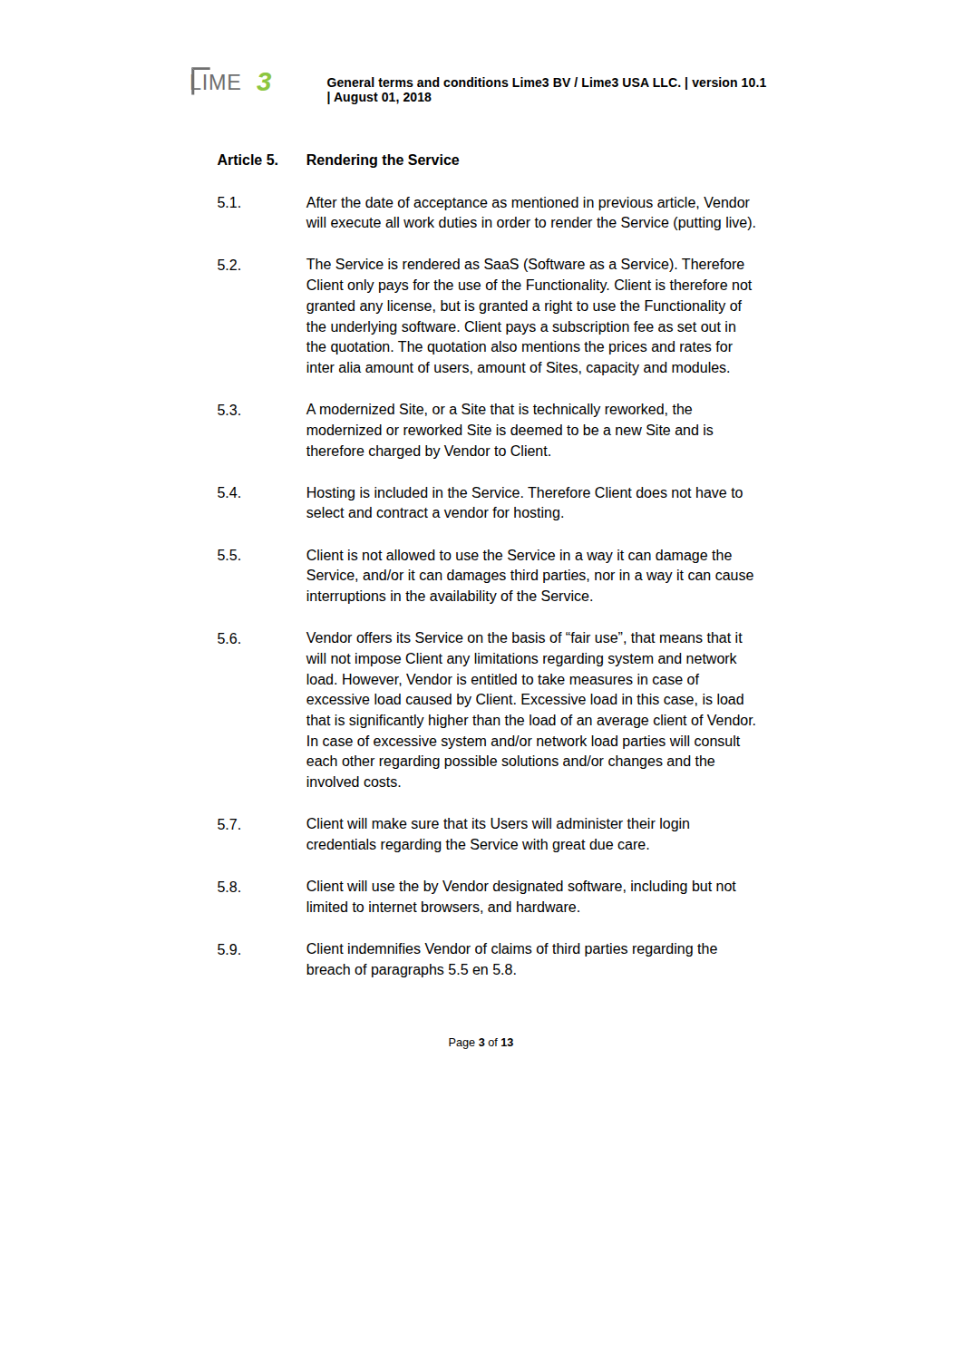LIME 3
General terms and conditions Lime3 BV / Lime3 USA LLC. | version 10.1 | August 01, 2018
Article 5. Rendering the Service
5.1.
After the date of acceptance as mentioned in previous article, Vendor will execute all work duties in order to render the Service (putting live).
5.2.
The Service is rendered as SaaS (Software as a Service). Therefore Client only pays for the use of the Functionality. Client is therefore not granted any license, but is granted a right to use the Functionality of the underlying software. Client pays a subscription fee as set out in the quotation. The quotation also mentions the prices and rates for inter alia amount of users, amount of Sites, capacity and modules.
5.3.
A modernized Site, or a Site that is technically reworked, the modernized or reworked Site is deemed to be a new Site and is therefore charged by Vendor to Client.
5.4.
Hosting is included in the Service. Therefore Client does not have to select and contract a vendor for hosting.
5.5.
Client is not allowed to use the Service in a way it can damage the Service, and/or it can damages third parties, nor in a way it can cause interruptions in the availability of the Service.
5.6.
Vendor offers its Service on the basis of “fair use”, that means that it will not impose Client any limitations regarding system and network load. However, Vendor is entitled to take measures in case of excessive load caused by Client. Excessive load in this case, is load that is significantly higher than the load of an average client of Vendor. In case of excessive system and/or network load parties will consult each other regarding possible solutions and/or changes and the involved costs.
5.7.
Client will make sure that its Users will administer their login credentials regarding the Service with great due care.
5.8.
Client will use the by Vendor designated software, including but not limited to internet browsers, and hardware.
5.9.
Client indemnifies Vendor of claims of third parties regarding the breach of paragraphs 5.5 en 5.8.
Page 3 of 13